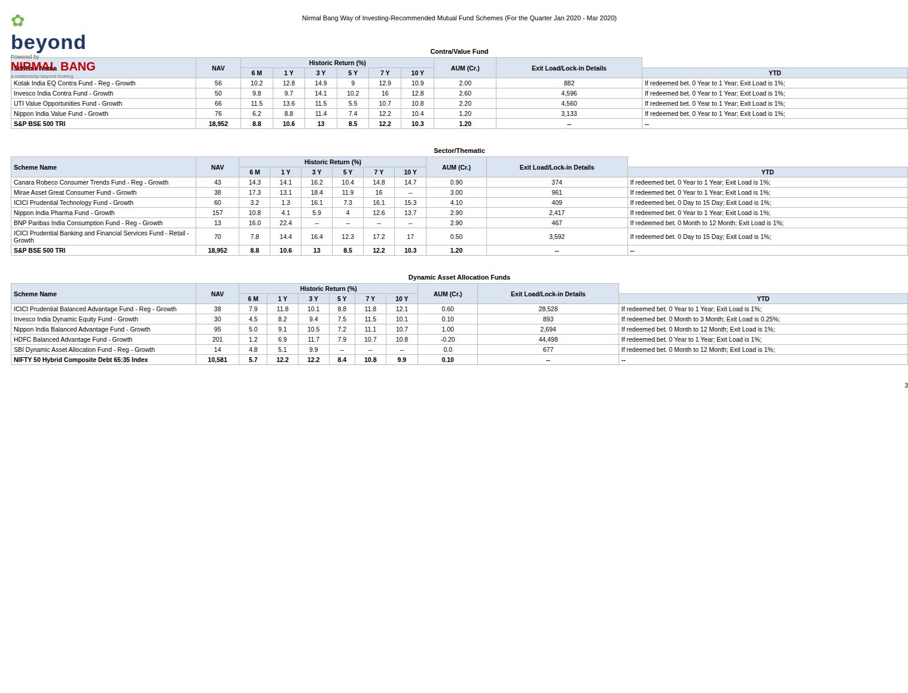✿
beyond
Powered by
NIRMAL BANG
a relationship beyond broking
Nirmal Bang Way of Investing-Recommended Mutual Fund Schemes (For the Quarter Jan 2020 - Mar 2020)
Contra/Value Fund
| Scheme Name | NAV | Historic Return (%) | AUM (Cr.) | Exit Load/Lock-in Details |
| --- | --- | --- | --- | --- |
| 6 M | 1 Y | 3 Y | 5 Y | 7 Y | 10 Y | YTD |
| Kotak India EQ Contra Fund - Reg - Growth | 56 | 10.2 | 12.8 | 14.9 | 9 | 12.9 | 10.9 | 2.00 | 882 | If redeemed bet. 0 Year to 1 Year; Exit Load is 1%; |
| Invesco India Contra Fund - Growth | 50 | 9.8 | 9.7 | 14.1 | 10.2 | 16 | 12.8 | 2.60 | 4,596 | If redeemed bet. 0 Year to 1 Year; Exit Load is 1%; |
| UTI Value Opportunities Fund - Growth | 66 | 11.5 | 13.6 | 11.5 | 5.5 | 10.7 | 10.8 | 2.20 | 4,560 | If redeemed bet. 0 Year to 1 Year; Exit Load is 1%; |
| Nippon India Value Fund - Growth | 76 | 6.2 | 8.8 | 11.4 | 7.4 | 12.2 | 10.4 | 1.20 | 3,133 | If redeemed bet. 0 Year to 1 Year; Exit Load is 1%; |
| S&P BSE 500 TRI | 18,952 | 8.8 | 10.6 | 13 | 8.5 | 12.2 | 10.3 | 1.20 | -- | -- |
Sector/Thematic
| Scheme Name | NAV | Historic Return (%) | AUM (Cr.) | Exit Load/Lock-in Details |
| --- | --- | --- | --- | --- |
| 6 M | 1 Y | 3 Y | 5 Y | 7 Y | 10 Y | YTD |
| Canara Robeco Consumer Trends Fund - Reg - Growth | 43 | 14.3 | 14.1 | 16.2 | 10.4 | 14.8 | 14.7 | 0.90 | 374 | If redeemed bet. 0 Year to 1 Year; Exit Load is 1%; |
| Mirae Asset Great Consumer Fund - Growth | 38 | 17.3 | 13.1 | 18.4 | 11.9 | 16 | -- | 3.00 | 961 | If redeemed bet. 0 Year to 1 Year; Exit Load is 1%; |
| ICICI Prudential Technology Fund - Growth | 60 | 3.2 | 1.3 | 16.1 | 7.3 | 16.1 | 15.3 | 4.10 | 409 | If redeemed bet. 0 Day to 15 Day; Exit Load is 1%; |
| Nippon India Pharma Fund - Growth | 157 | 10.8 | 4.1 | 5.9 | 4 | 12.6 | 13.7 | 2.90 | 2,417 | If redeemed bet. 0 Year to 1 Year; Exit Load is 1%; |
| BNP Paribas India Consumption Fund - Reg - Growth | 13 | 16.0 | 22.4 | -- | -- | -- | -- | 2.90 | 467 | If redeemed bet. 0 Month to 12 Month; Exit Load is 1%; |
| ICICI Prudential Banking and Financial Services Fund - Retail - Growth | 70 | 7.8 | 14.4 | 16.4 | 12.3 | 17.2 | 17 | 0.50 | 3,592 | If redeemed bet. 0 Day to 15 Day; Exit Load is 1%; |
| S&P BSE 500 TRI | 18,952 | 8.8 | 10.6 | 13 | 8.5 | 12.2 | 10.3 | 1.20 | -- | -- |
Dynamic Asset Allocation Funds
| Scheme Name | NAV | Historic Return (%) | AUM (Cr.) | Exit Load/Lock-in Details |
| --- | --- | --- | --- | --- |
| 6 M | 1 Y | 3 Y | 5 Y | 7 Y | 10 Y | YTD |
| ICICI Prudential Balanced Advantage Fund - Reg - Growth | 38 | 7.9 | 11.8 | 10.1 | 8.8 | 11.8 | 12.1 | 0.60 | 28,528 | If redeemed bet. 0 Year to 1 Year; Exit Load is 1%; |
| Invesco India Dynamic Equity Fund - Growth | 30 | 4.5 | 8.2 | 9.4 | 7.5 | 11.5 | 10.1 | 0.10 | 893 | If redeemed bet. 0 Month to 3 Month; Exit Load is 0.25%; |
| Nippon India Balanced Advantage Fund - Growth | 95 | 5.0 | 9.1 | 10.5 | 7.2 | 11.1 | 10.7 | 1.00 | 2,694 | If redeemed bet. 0 Month to 12 Month; Exit Load is 1%; |
| HDFC Balanced Advantage Fund - Growth | 201 | 1.2 | 6.9 | 11.7 | 7.9 | 10.7 | 10.8 | -0.20 | 44,498 | If redeemed bet. 0 Year to 1 Year; Exit Load is 1%; |
| SBI Dynamic Asset Allocation Fund - Reg - Growth | 14 | 4.8 | 5.1 | 9.9 | -- | -- | -- | 0.0 | 677 | If redeemed bet. 0 Month to 12 Month; Exit Load is 1%; |
| NIFTY 50 Hybrid Composite Debt 65:35 Index | 10,581 | 5.7 | 12.2 | 12.2 | 8.4 | 10.8 | 9.9 | 0.10 | -- | -- |
3